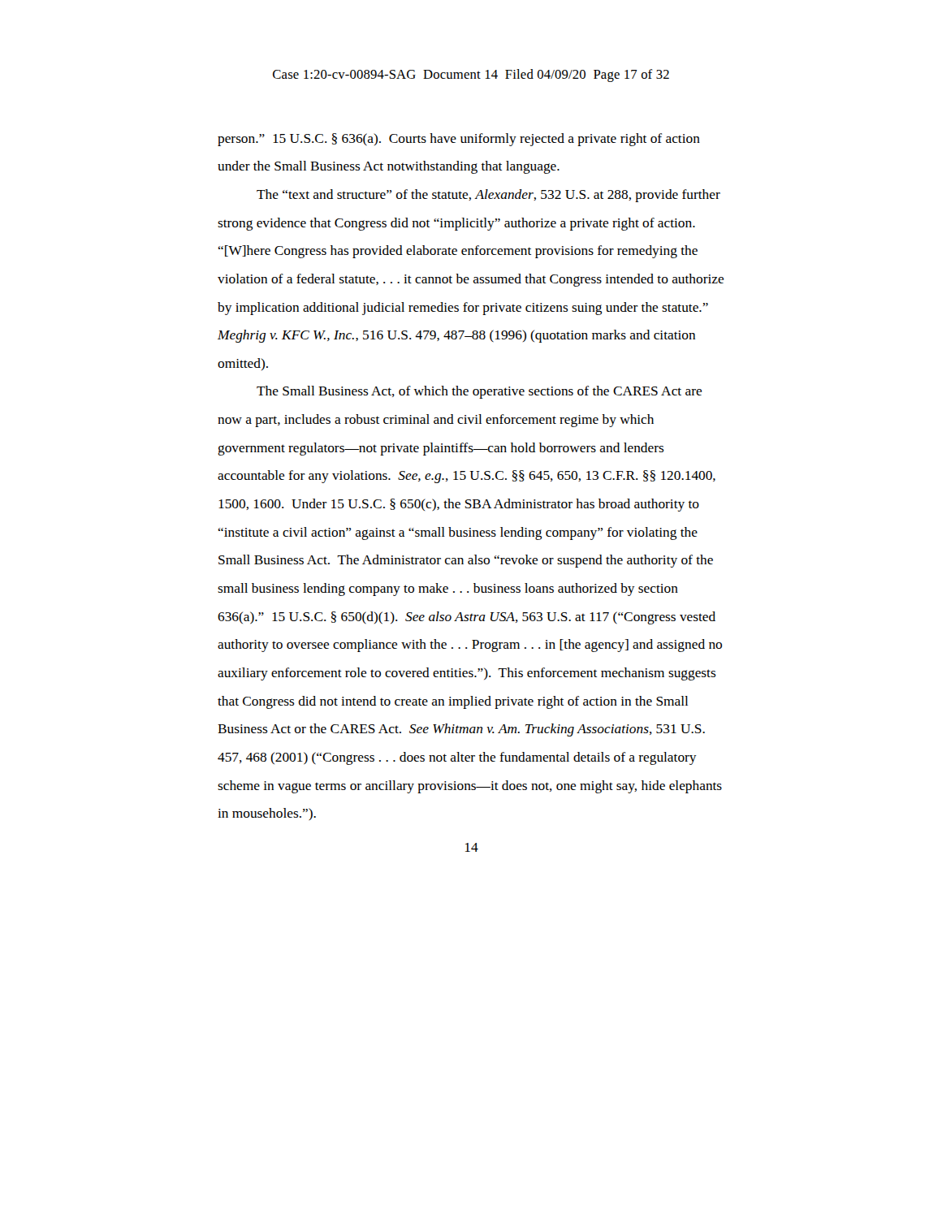Case 1:20-cv-00894-SAG Document 14 Filed 04/09/20 Page 17 of 32
person.” 15 U.S.C. § 636(a). Courts have uniformly rejected a private right of action under the Small Business Act notwithstanding that language.
The “text and structure” of the statute, Alexander, 532 U.S. at 288, provide further strong evidence that Congress did not “implicitly” authorize a private right of action. “[W]here Congress has provided elaborate enforcement provisions for remedying the violation of a federal statute, . . . it cannot be assumed that Congress intended to authorize by implication additional judicial remedies for private citizens suing under the statute.” Meghrig v. KFC W., Inc., 516 U.S. 479, 487–88 (1996) (quotation marks and citation omitted).
The Small Business Act, of which the operative sections of the CARES Act are now a part, includes a robust criminal and civil enforcement regime by which government regulators—not private plaintiffs—can hold borrowers and lenders accountable for any violations. See, e.g., 15 U.S.C. §§ 645, 650, 13 C.F.R. §§ 120.1400, 1500, 1600. Under 15 U.S.C. § 650(c), the SBA Administrator has broad authority to “institute a civil action” against a “small business lending company” for violating the Small Business Act. The Administrator can also “revoke or suspend the authority of the small business lending company to make . . . business loans authorized by section 636(a).” 15 U.S.C. § 650(d)(1). See also Astra USA, 563 U.S. at 117 (“Congress vested authority to oversee compliance with the . . . Program . . . in [the agency] and assigned no auxiliary enforcement role to covered entities.”). This enforcement mechanism suggests that Congress did not intend to create an implied private right of action in the Small Business Act or the CARES Act. See Whitman v. Am. Trucking Associations, 531 U.S. 457, 468 (2001) (“Congress . . . does not alter the fundamental details of a regulatory scheme in vague terms or ancillary provisions—it does not, one might say, hide elephants in mouseholes.”).
14